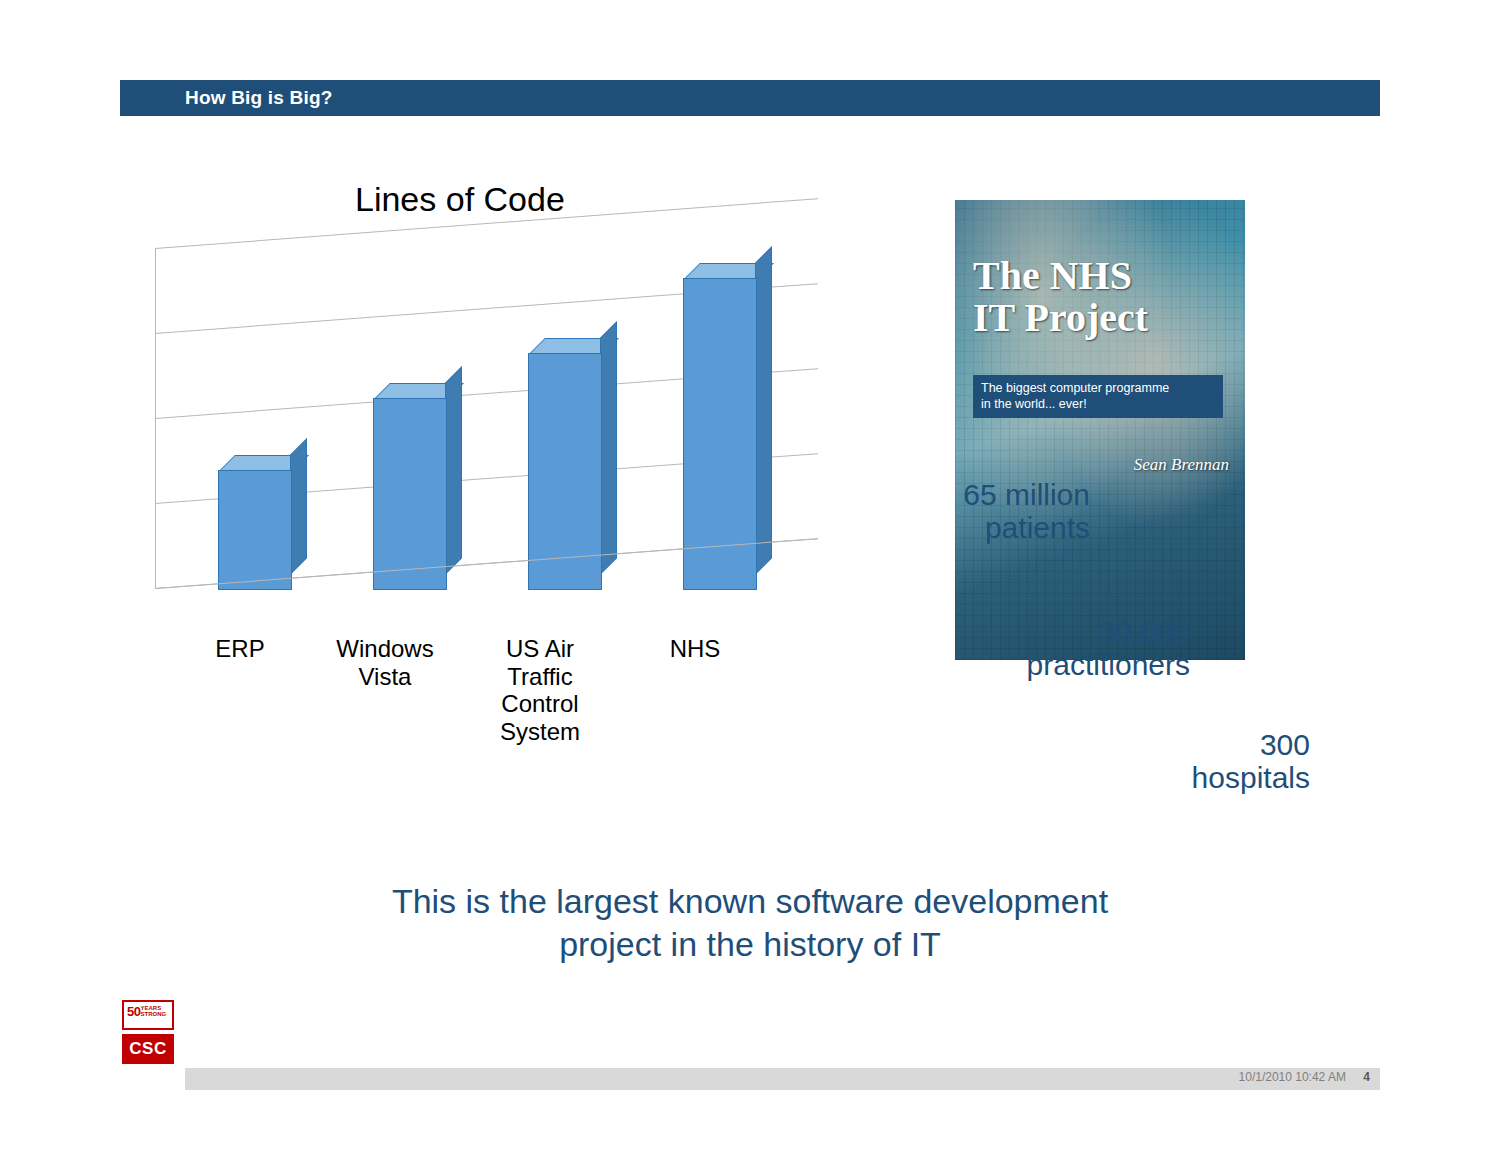How Big is Big?
Lines of Code
ERP
Windows
Vista
US Air
Traffic
Control
System
NHS
The NHS
IT Project
The biggest computer programme
in the world... ever!
Sean Brennan
65 million
patients
30,000
practitioners
300
hospitals
This is the largest known software development
project in the history of IT
10/1/2010 10:42 AM 4
50 YEARS
STRONG
CSC